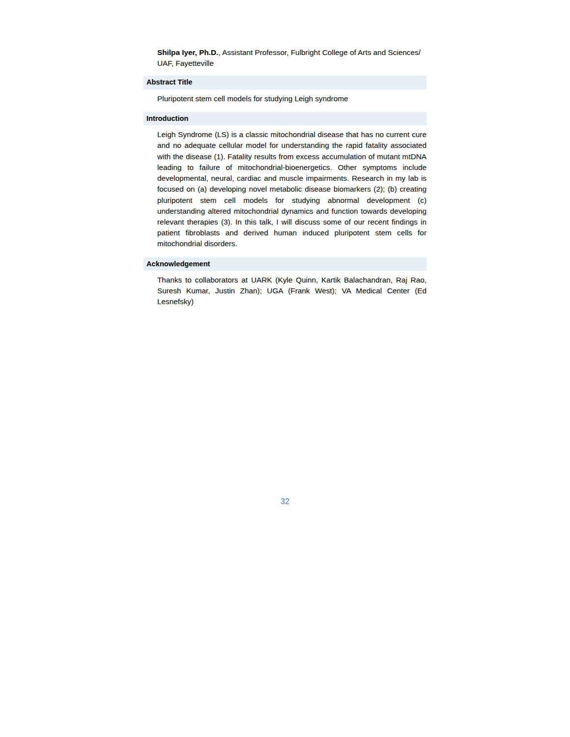Shilpa Iyer, Ph.D., Assistant Professor, Fulbright College of Arts and Sciences/ UAF, Fayetteville
Abstract Title
Pluripotent stem cell models for studying Leigh syndrome
Introduction
Leigh Syndrome (LS) is a classic mitochondrial disease that has no current cure and no adequate cellular model for understanding the rapid fatality associated with the disease (1). Fatality results from excess accumulation of mutant mtDNA leading to failure of mitochondrial-bioenergetics. Other symptoms include developmental, neural, cardiac and muscle impairments. Research in my lab is focused on (a) developing novel metabolic disease biomarkers (2); (b) creating pluripotent stem cell models for studying abnormal development (c) understanding altered mitochondrial dynamics and function towards developing relevant therapies (3). In this talk, I will discuss some of our recent findings in patient fibroblasts and derived human induced pluripotent stem cells for mitochondrial disorders.
Acknowledgement
Thanks to collaborators at UARK (Kyle Quinn, Kartik Balachandran, Raj Rao, Suresh Kumar, Justin Zhan); UGA (Frank West); VA Medical Center (Ed Lesnefsky)
32